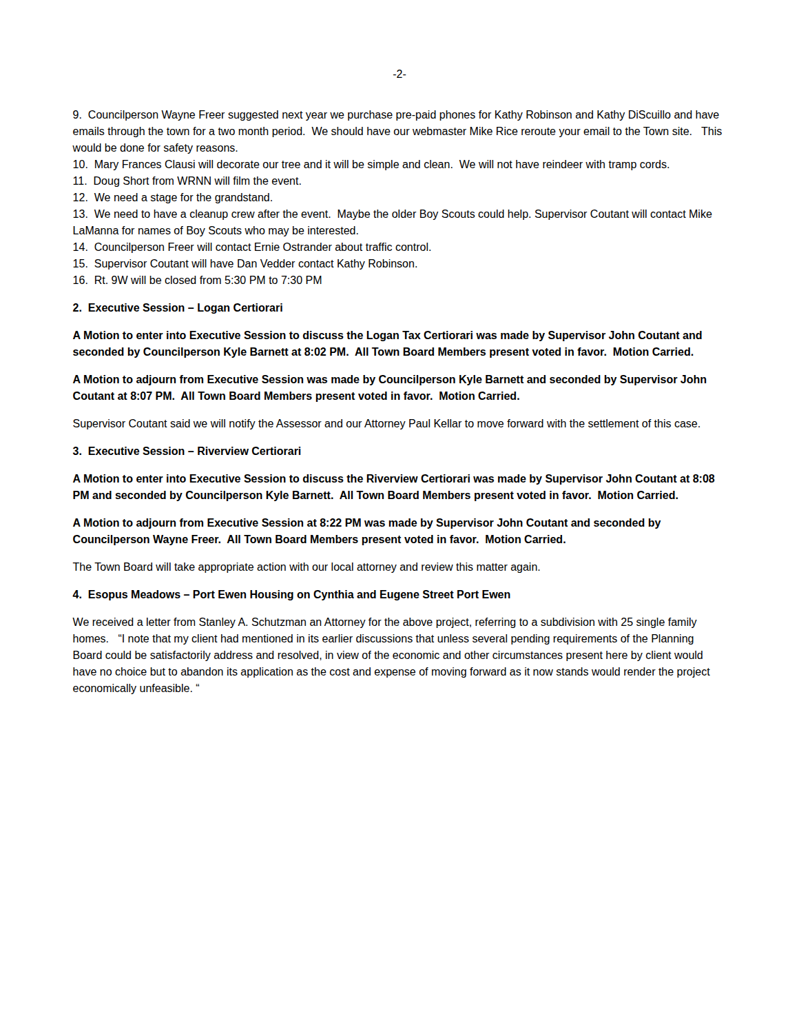-2-
9. Councilperson Wayne Freer suggested next year we purchase pre-paid phones for Kathy Robinson and Kathy DiScuillo and have emails through the town for a two month period. We should have our webmaster Mike Rice reroute your email to the Town site. This would be done for safety reasons.
10. Mary Frances Clausi will decorate our tree and it will be simple and clean. We will not have reindeer with tramp cords.
11. Doug Short from WRNN will film the event.
12. We need a stage for the grandstand.
13. We need to have a cleanup crew after the event. Maybe the older Boy Scouts could help. Supervisor Coutant will contact Mike LaManna for names of Boy Scouts who may be interested.
14. Councilperson Freer will contact Ernie Ostrander about traffic control.
15. Supervisor Coutant will have Dan Vedder contact Kathy Robinson.
16. Rt. 9W will be closed from 5:30 PM to 7:30 PM
2. Executive Session – Logan Certiorari
A Motion to enter into Executive Session to discuss the Logan Tax Certiorari was made by Supervisor John Coutant and seconded by Councilperson Kyle Barnett at 8:02 PM. All Town Board Members present voted in favor. Motion Carried.
A Motion to adjourn from Executive Session was made by Councilperson Kyle Barnett and seconded by Supervisor John Coutant at 8:07 PM. All Town Board Members present voted in favor. Motion Carried.
Supervisor Coutant said we will notify the Assessor and our Attorney Paul Kellar to move forward with the settlement of this case.
3. Executive Session – Riverview Certiorari
A Motion to enter into Executive Session to discuss the Riverview Certiorari was made by Supervisor John Coutant at 8:08 PM and seconded by Councilperson Kyle Barnett. All Town Board Members present voted in favor. Motion Carried.
A Motion to adjourn from Executive Session at 8:22 PM was made by Supervisor John Coutant and seconded by Councilperson Wayne Freer. All Town Board Members present voted in favor. Motion Carried.
The Town Board will take appropriate action with our local attorney and review this matter again.
4. Esopus Meadows – Port Ewen Housing on Cynthia and Eugene Street Port Ewen
We received a letter from Stanley A. Schutzman an Attorney for the above project, referring to a subdivision with 25 single family homes. “I note that my client had mentioned in its earlier discussions that unless several pending requirements of the Planning Board could be satisfactorily address and resolved, in view of the economic and other circumstances present here by client would have no choice but to abandon its application as the cost and expense of moving forward as it now stands would render the project economically unfeasible. “